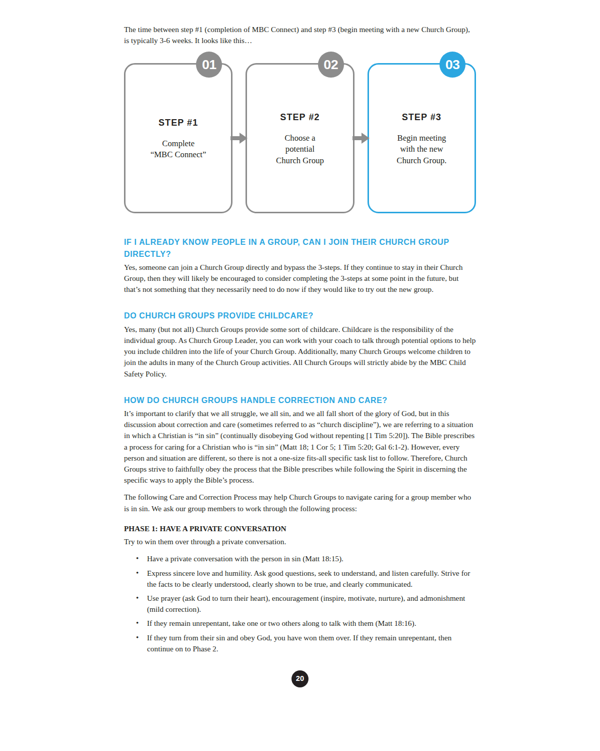The time between step #1 (completion of MBC Connect) and step #3 (begin meeting with a new Church Group), is typically 3-6 weeks. It looks like this…
01
STEP #1
Complete
“MBC Connect”
02
STEP #2
Choose a
potential
Church Group
03
STEP #3
Begin meeting
with the new
Church Group.
If I already know people in a group, can I join their Church Group directly?
Yes, someone can join a Church Group directly and bypass the 3-steps. If they continue to stay in their Church Group, then they will likely be encouraged to consider completing the 3-steps at some point in the future, but that’s not something that they necessarily need to do now if they would like to try out the new group.
Do Church Groups provide childcare?
Yes, many (but not all) Church Groups provide some sort of childcare. Childcare is the responsibility of the individual group. As Church Group Leader, you can work with your coach to talk through potential options to help you include children into the life of your Church Group. Additionally, many Church Groups welcome children to join the adults in many of the Church Group activities. All Church Groups will strictly abide by the MBC Child Safety Policy.
How do Church Groups handle correction and care?
It’s important to clarify that we all struggle, we all sin, and we all fall short of the glory of God, but in this discussion about correction and care (sometimes referred to as “church discipline”), we are referring to a situation in which a Christian is “in sin” (continually disobeying God without repenting [1 Tim 5:20]). The Bible prescribes a process for caring for a Christian who is “in sin” (Matt 18; 1 Cor 5; 1 Tim 5:20; Gal 6:1-2). However, every person and situation are different, so there is not a one-size fits-all specific task list to follow. Therefore, Church Groups strive to faithfully obey the process that the Bible prescribes while following the Spirit in discerning the specific ways to apply the Bible’s process.
The following Care and Correction Process may help Church Groups to navigate caring for a group member who is in sin. We ask our group members to work through the following process:
PHASE 1: HAVE A PRIVATE CONVERSATION
Try to win them over through a private conversation.
Have a private conversation with the person in sin (Matt 18:15).
Express sincere love and humility. Ask good questions, seek to understand, and listen carefully. Strive for the facts to be clearly understood, clearly shown to be true, and clearly communicated.
Use prayer (ask God to turn their heart), encouragement (inspire, motivate, nurture), and admonishment (mild correction).
If they remain unrepentant, take one or two others along to talk with them (Matt 18:16).
If they turn from their sin and obey God, you have won them over. If they remain unrepentant, then continue on to Phase 2.
20